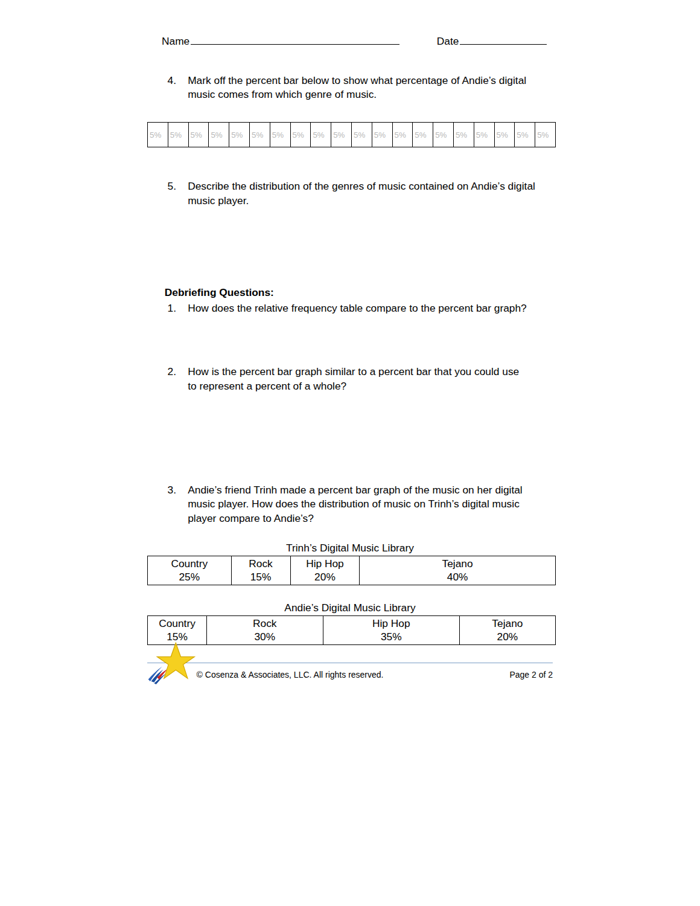Name Date
4. Mark off the percent bar below to show what percentage of Andie’s digital music comes from which genre of music.
5%
5%
5%
5%
5%
5%
5%
5%
5%
5%
5%
5%
5%
5%
5%
5%
5%
5%
5%
5%
5. Describe the distribution of the genres of music contained on Andie’s digital music player.
Debriefing Questions:
1. How does the relative frequency table compare to the percent bar graph?
2. How is the percent bar graph similar to a percent bar that you could use to represent a percent of a whole?
3. Andie’s friend Trinh made a percent bar graph of the music on her digital music player. How does the distribution of music on Trinh’s digital music player compare to Andie’s?
Trinh’s Digital Music Library
| Country 25% | Rock 15% | Hip Hop 20% | Tejano 40% |
Andie’s Digital Music Library
| Country 15% | Rock 30% | Hip Hop 35% | Tejano 20% |
© Cosenza & Associates, LLC. All rights reserved. Page 2 of 2